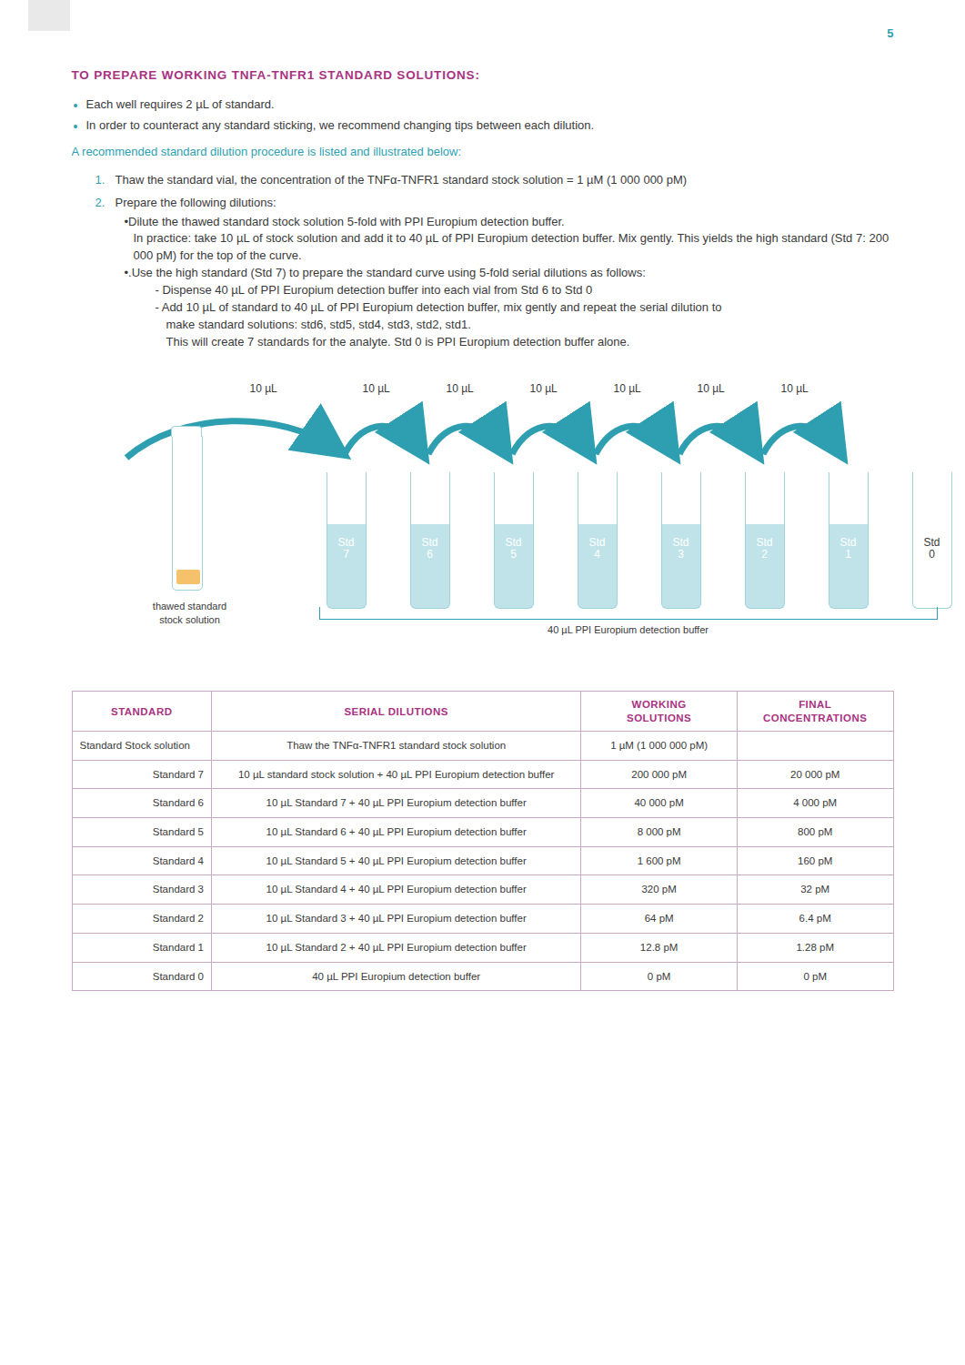5
To prepare working TNFa-TNFR1 standard solutions:
Each well requires 2 µL of standard.
In order to counteract any standard sticking, we recommend changing tips between each dilution.
A recommended standard dilution procedure is listed and illustrated below:
Thaw the standard vial, the concentration of the TNFα-TNFR1 standard stock solution = 1 µM (1 000 000 pM)
Prepare the following dilutions:
•Dilute the thawed standard stock solution 5-fold with PPI Europium detection buffer.
In practice: take 10 µL of stock solution and add it to 40 µL of PPI Europium detection buffer. Mix gently. This yields the high standard (Std 7: 200 000 pM) for the top of the curve.
•.Use the high standard (Std 7) to prepare the standard curve using 5-fold serial dilutions as follows:
- Dispense 40 µL of PPI Europium detection buffer into each vial from Std 6 to Std 0
- Add 10 µL of standard to 40 µL of PPI Europium detection buffer, mix gently and repeat the serial dilution to
make standard solutions: std6, std5, std4, std3, std2, std1.
This will create 7 standards for the analyte. Std 0 is PPI Europium detection buffer alone.
10 µL 10 µL 10 µL 10 µL 10 µL 10 µL 10 µL
thawed standard
stock solution
Std
7
Std
6
Std
5
Std
4
Std
3
Std
2
Std
1
Std
0
40 µL PPI Europium detection buffer
| STANDARD | SERIAL DILUTIONS | WORKING SOLUTIONS | FINAL CONCENTRATIONS |
| --- | --- | --- | --- |
| Standard Stock solution | Thaw the TNFα-TNFR1 standard stock solution | 1 µM (1 000 000 pM) | |
| Standard 7 | 10 µL standard stock solution + 40 µL PPI Europium detection buffer | 200 000 pM | 20 000 pM |
| Standard 6 | 10 µL Standard 7 + 40 µL PPI Europium detection buffer | 40 000 pM | 4 000 pM |
| Standard 5 | 10 µL Standard 6 + 40 µL PPI Europium detection buffer | 8 000 pM | 800 pM |
| Standard 4 | 10 µL Standard 5 + 40 µL PPI Europium detection buffer | 1 600 pM | 160 pM |
| Standard 3 | 10 µL Standard 4 + 40 µL PPI Europium detection buffer | 320 pM | 32 pM |
| Standard 2 | 10 µL Standard 3 + 40 µL PPI Europium detection buffer | 64 pM | 6.4 pM |
| Standard 1 | 10 µL Standard 2 + 40 µL PPI Europium detection buffer | 12.8 pM | 1.28 pM |
| Standard 0 | 40 µL PPI Europium detection buffer | 0 pM | 0 pM |